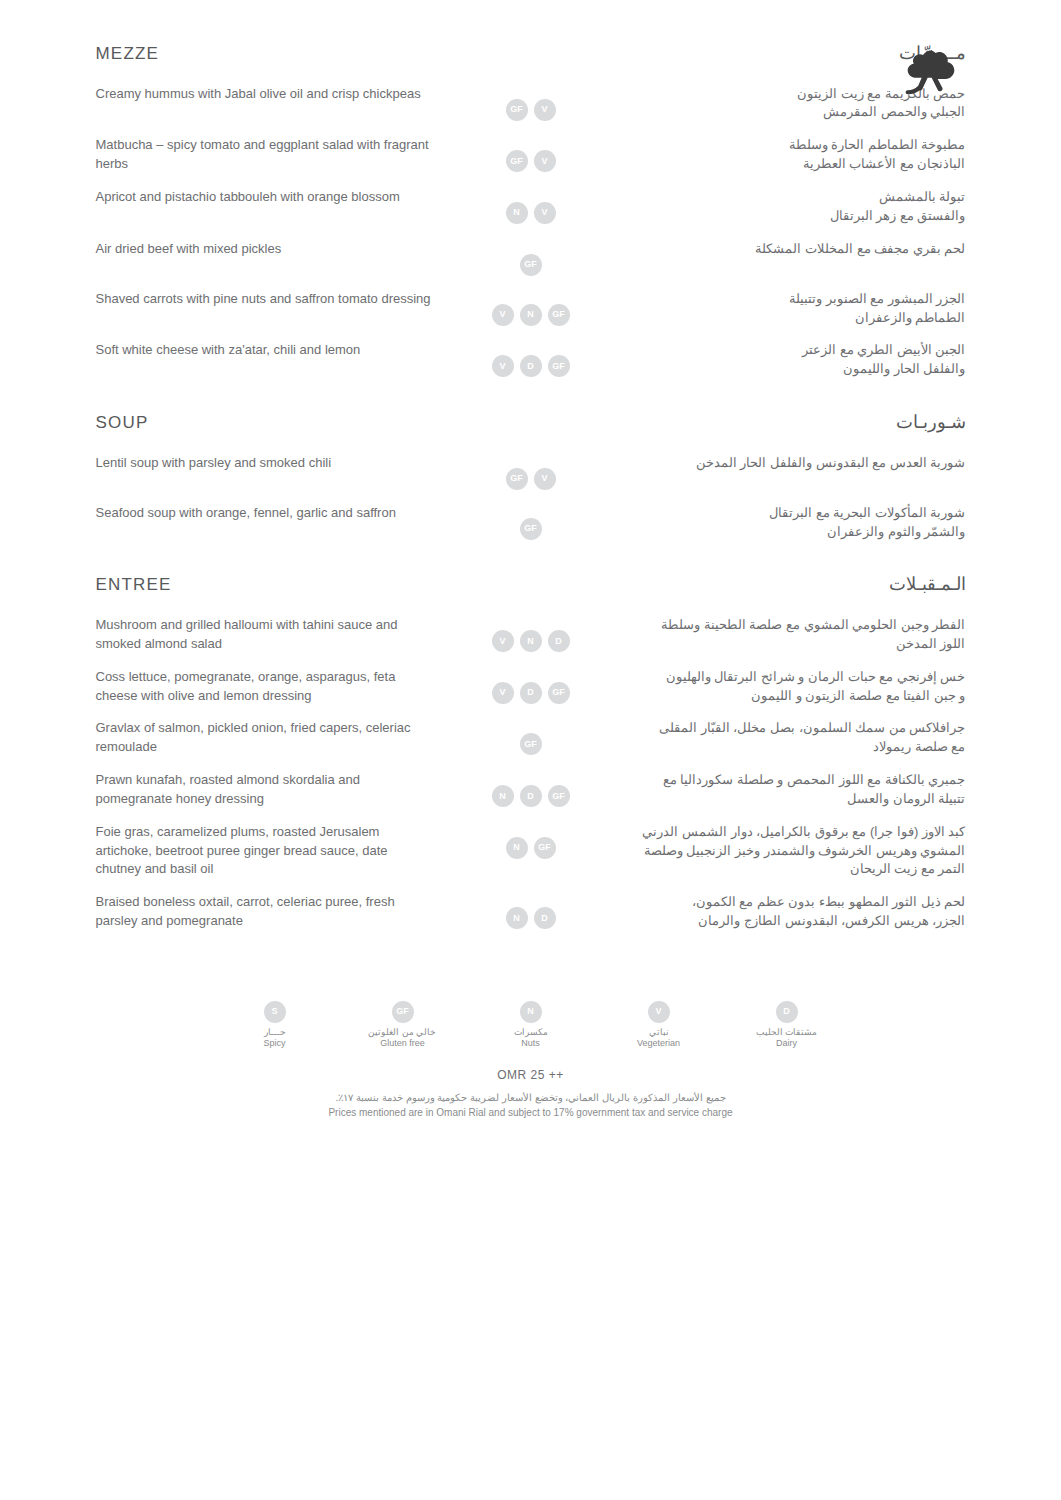MEZZE
مـــــزّات
Creamy hummus with Jabal olive oil and crisp chickpeas
GF V
حمص بالكريمة مع زيت الزيتون
الجبلي والحمص المقرمش
Matbucha – spicy tomato and eggplant salad with fragrant herbs
GF V
مطبوخة الطماطم الحارة وسلطة
الباذنجان مع الأعشاب العطرية
Apricot and pistachio tabbouleh with orange blossom
NV
تبولة بالمشمش
والفستق مع زهر البرتقال
Air dried beef with mixed pickles
GF
لحم بقري مجفف مع المخللات المشكلة
Shaved carrots with pine nuts and saffron tomato dressing
VNGF
الجزر المبشور مع الصنوبر وتتبيلة
الطماطم والزعفران
Soft white cheese with za'atar, chili and lemon
VDGF
الجبن الأبيض الطري مع الزعتر
والفلفل الحار والليمون
SOUP
شـوربـات
Lentil soup with parsley and smoked chili
GF V
شوربة العدس مع البقدونس والفلفل الحار المدخن
Seafood soup with orange, fennel, garlic and saffron
GF
شوربة المأكولات البحرية مع البرتقال
والشمّر والثوم والزعفران
ENTREE
الـمـقبـلات
Mushroom and grilled halloumi with tahini sauce and smoked almond salad
VND
الفطر وجبن الحلومي المشوي مع صلصة الطحينة وسلطة
اللوز المدخن
Coss lettuce, pomegranate, orange, asparagus, feta cheese with olive and lemon dressing
VDGF
خس إفرنجي مع حبات الرمان و شرائح البرتقال والهليون
و جبن الفيتا مع صلصة الزيتون و الليمون
Gravlax of salmon, pickled onion, fried capers, celeriac remoulade
GF
جرافلاكس من سمك السلمون، بصل مخلل، القبّار المقلى
مع صلصة ريمولاد
Prawn kunafah, roasted almond skordalia and pomegranate honey dressing
NDGF
جمبري بالكنافة مع اللوز المحمص و صلصلة سكورداليا مع
تتبيلة الرومان والعسل
Foie gras, caramelized plums, roasted Jerusalem artichoke, beetroot puree ginger bread sauce, date chutney and basil oil
NGF
كبد الاوز (فوا جرا) مع برقوق بالكراميل، دوار الشمس الدرني
المشوي وهريس الخرشوف والشمندر وخبز الزنجبيل وصلصة
التمر مع زيت الريحان
Braised boneless oxtail, carrot, celeriac puree, fresh parsley and pomegranate
ND
لحم ذيل الثور المطهو ببطء بدون عظم مع الكمون،
الجزر، هريس الكرفس، البقدونس الطازج والرمان
S
حـــار
Spicy
GF
خالي من الغلوتين
Gluten free
N
مكسرات
Nuts
V
نباتي
Vegeterian
D
مشتقات الحليب
Dairy
OMR 25 ++
جميع الأسعار المذكورة بالريال العماني، وتخضع الأسعار لضريبة حكومية ورسوم خدمة بنسبة ١٧٪.
Prices mentioned are in Omani Rial and subject to 17% government tax and service charge